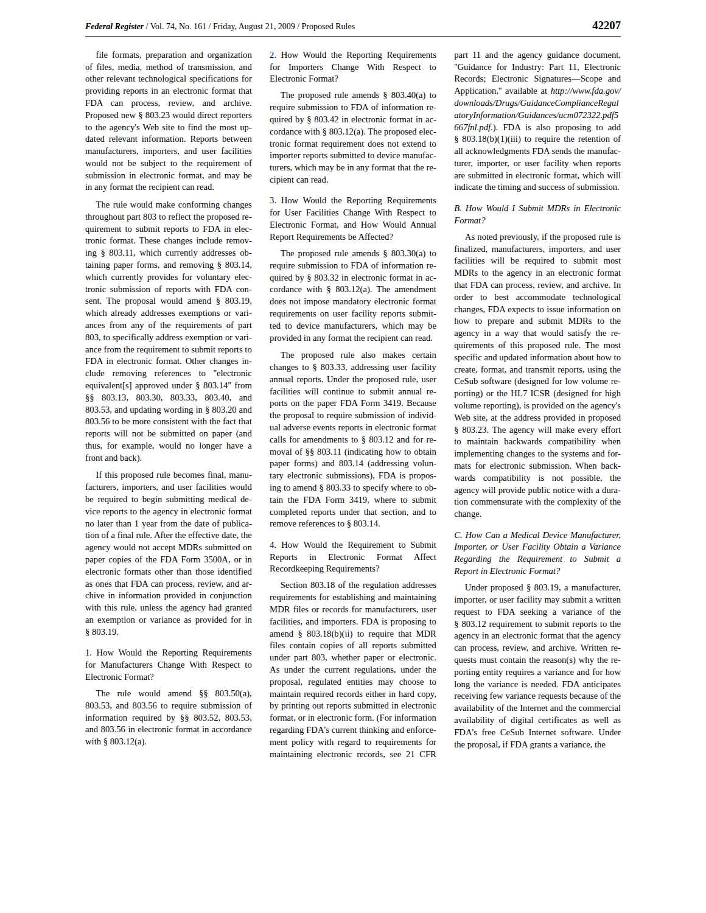Federal Register / Vol. 74, No. 161 / Friday, August 21, 2009 / Proposed Rules
42207
file formats, preparation and organization of files, media, method of transmission, and other relevant technological specifications for providing reports in an electronic format that FDA can process, review, and archive. Proposed new § 803.23 would direct reporters to the agency's Web site to find the most updated relevant information. Reports between manufacturers, importers, and user facilities would not be subject to the requirement of submission in electronic format, and may be in any format the recipient can read.
The rule would make conforming changes throughout part 803 to reflect the proposed requirement to submit reports to FDA in electronic format. These changes include removing § 803.11, which currently addresses obtaining paper forms, and removing § 803.14, which currently provides for voluntary electronic submission of reports with FDA consent. The proposal would amend § 803.19, which already addresses exemptions or variances from any of the requirements of part 803, to specifically address exemption or variance from the requirement to submit reports to FDA in electronic format. Other changes include removing references to ''electronic equivalent[s] approved under § 803.14'' from §§ 803.13, 803.30, 803.33, 803.40, and 803.53, and updating wording in § 803.20 and 803.56 to be more consistent with the fact that reports will not be submitted on paper (and thus, for example, would no longer have a front and back).
If this proposed rule becomes final, manufacturers, importers, and user facilities would be required to begin submitting medical device reports to the agency in electronic format no later than 1 year from the date of publication of a final rule. After the effective date, the agency would not accept MDRs submitted on paper copies of the FDA Form 3500A, or in electronic formats other than those identified as ones that FDA can process, review, and archive in information provided in conjunction with this rule, unless the agency had granted an exemption or variance as provided for in § 803.19.
1. How Would the Reporting Requirements for Manufacturers Change With Respect to Electronic Format?
The rule would amend §§ 803.50(a), 803.53, and 803.56 to require submission of information required by §§ 803.52, 803.53, and 803.56 in electronic format in accordance with § 803.12(a).
2. How Would the Reporting Requirements for Importers Change With Respect to Electronic Format?
The proposed rule amends § 803.40(a) to require submission to FDA of information required by § 803.42 in electronic format in accordance with § 803.12(a). The proposed electronic format requirement does not extend to importer reports submitted to device manufacturers, which may be in any format that the recipient can read.
3. How Would the Reporting Requirements for User Facilities Change With Respect to Electronic Format, and How Would Annual Report Requirements be Affected?
The proposed rule amends § 803.30(a) to require submission to FDA of information required by § 803.32 in electronic format in accordance with § 803.12(a). The amendment does not impose mandatory electronic format requirements on user facility reports submitted to device manufacturers, which may be provided in any format the recipient can read.
The proposed rule also makes certain changes to § 803.33, addressing user facility annual reports. Under the proposed rule, user facilities will continue to submit annual reports on the paper FDA Form 3419. Because the proposal to require submission of individual adverse events reports in electronic format calls for amendments to § 803.12 and for removal of §§ 803.11 (indicating how to obtain paper forms) and 803.14 (addressing voluntary electronic submissions), FDA is proposing to amend § 803.33 to specify where to obtain the FDA Form 3419, where to submit completed reports under that section, and to remove references to § 803.14.
4. How Would the Requirement to Submit Reports in Electronic Format Affect Recordkeeping Requirements?
Section 803.18 of the regulation addresses requirements for establishing and maintaining MDR files or records for manufacturers, user facilities, and importers. FDA is proposing to amend § 803.18(b)(ii) to require that MDR files contain copies of all reports submitted under part 803, whether paper or electronic. As under the current regulations, under the proposal, regulated entities may choose to maintain required records either in hard copy, by printing out reports submitted in electronic format, or in electronic form. (For information regarding FDA's current thinking and enforcement policy with regard to requirements for maintaining electronic records, see 21 CFR part 11 and the agency guidance document, ''Guidance for Industry: Part 11, Electronic Records; Electronic Signatures—Scope and Application,'' available at http://www.fda.gov/downloads/Drugs/GuidanceComplianceRegulatoryInformation/Guidances/ucm072322.pdf5667fnl.pdf.). FDA is also proposing to add § 803.18(b)(1)(iii) to require the retention of all acknowledgments FDA sends the manufacturer, importer, or user facility when reports are submitted in electronic format, which will indicate the timing and success of submission.
B. How Would I Submit MDRs in Electronic Format?
As noted previously, if the proposed rule is finalized, manufacturers, importers, and user facilities will be required to submit most MDRs to the agency in an electronic format that FDA can process, review, and archive. In order to best accommodate technological changes, FDA expects to issue information on how to prepare and submit MDRs to the agency in a way that would satisfy the requirements of this proposed rule. The most specific and updated information about how to create, format, and transmit reports, using the CeSub software (designed for low volume reporting) or the HL7 ICSR (designed for high volume reporting), is provided on the agency's Web site, at the address provided in proposed § 803.23. The agency will make every effort to maintain backwards compatibility when implementing changes to the systems and formats for electronic submission. When backwards compatibility is not possible, the agency will provide public notice with a duration commensurate with the complexity of the change.
C. How Can a Medical Device Manufacturer, Importer, or User Facility Obtain a Variance Regarding the Requirement to Submit a Report in Electronic Format?
Under proposed § 803.19, a manufacturer, importer, or user facility may submit a written request to FDA seeking a variance of the § 803.12 requirement to submit reports to the agency in an electronic format that the agency can process, review, and archive. Written requests must contain the reason(s) why the reporting entity requires a variance and for how long the variance is needed. FDA anticipates receiving few variance requests because of the availability of the Internet and the commercial availability of digital certificates as well as FDA's free CeSub Internet software. Under the proposal, if FDA grants a variance, the